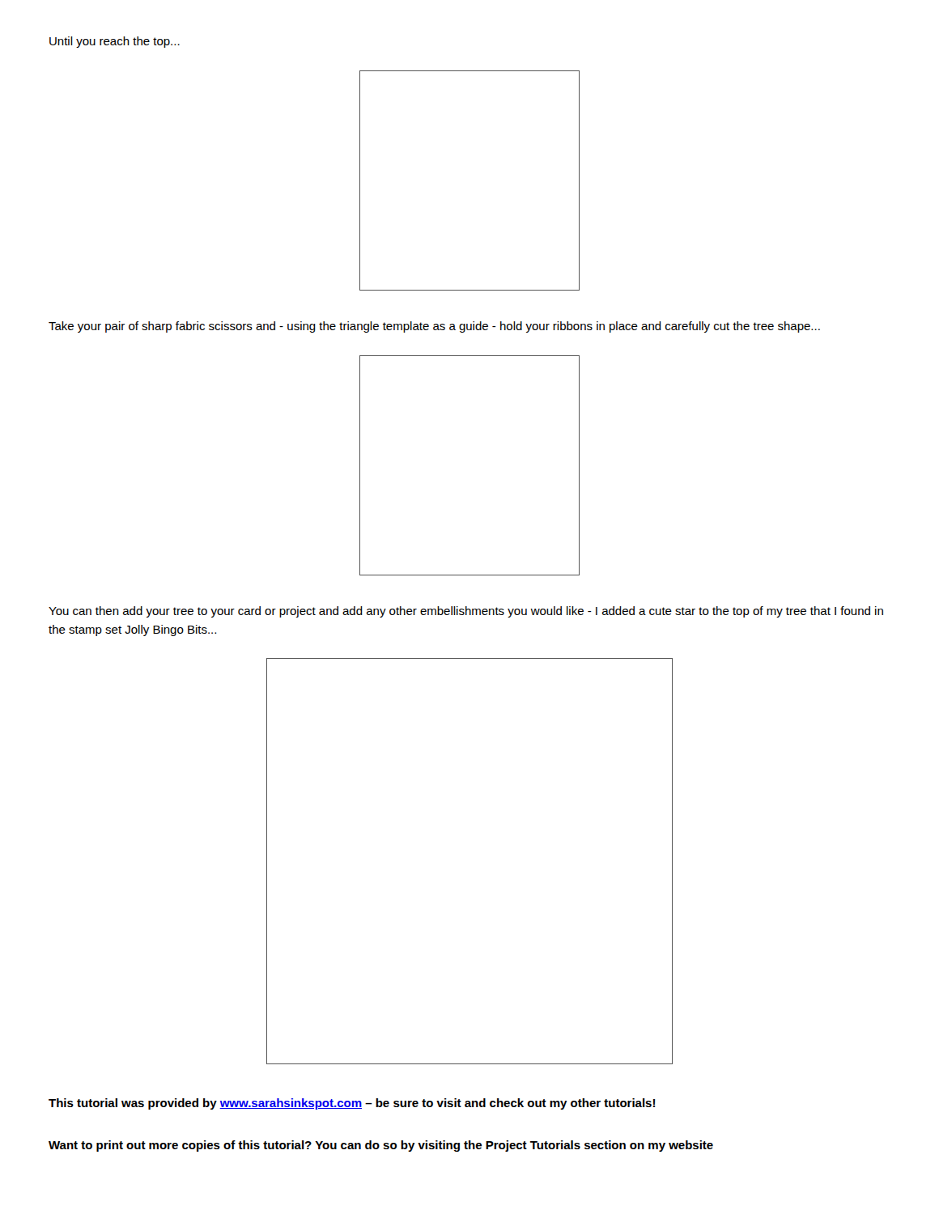Until you reach the top...
Take your pair of sharp fabric scissors and - using the triangle template as a guide - hold your ribbons in place and carefully cut the tree shape...
You can then add your tree to your card or project and add any other embellishments you would like - I added a cute star to the top of my tree that I found in the stamp set Jolly Bingo Bits...
This tutorial was provided by www.sarahsinkspot.com – be sure to visit and check out my other tutorials!
Want to print out more copies of this tutorial? You can do so by visiting the Project Tutorials section on my website